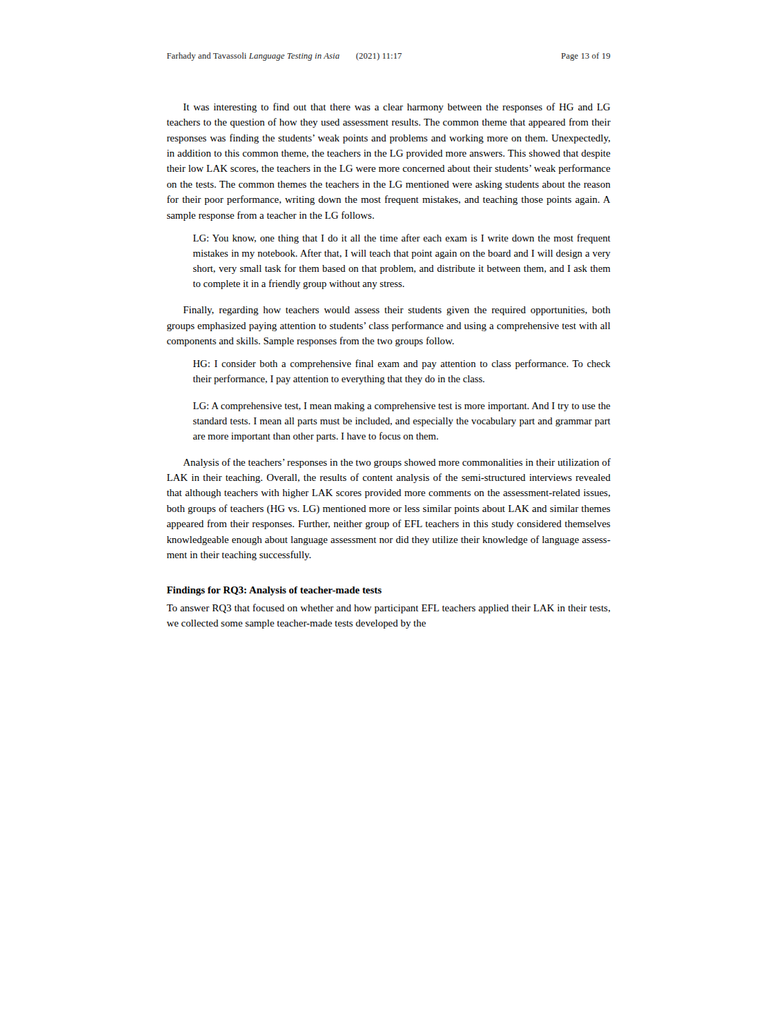Farhady and Tavassoli Language Testing in Asia (2021) 11:17
Page 13 of 19
It was interesting to find out that there was a clear harmony between the responses of HG and LG teachers to the question of how they used assessment results. The common theme that appeared from their responses was finding the students’ weak points and problems and working more on them. Unexpectedly, in addition to this common theme, the teachers in the LG provided more answers. This showed that despite their low LAK scores, the teachers in the LG were more concerned about their students’ weak performance on the tests. The common themes the teachers in the LG mentioned were asking students about the reason for their poor performance, writing down the most frequent mistakes, and teaching those points again. A sample response from a teacher in the LG follows.
LG: You know, one thing that I do it all the time after each exam is I write down the most frequent mistakes in my notebook. After that, I will teach that point again on the board and I will design a very short, very small task for them based on that problem, and distribute it between them, and I ask them to complete it in a friendly group without any stress.
Finally, regarding how teachers would assess their students given the required opportunities, both groups emphasized paying attention to students’ class performance and using a comprehensive test with all components and skills. Sample responses from the two groups follow.
HG: I consider both a comprehensive final exam and pay attention to class performance. To check their performance, I pay attention to everything that they do in the class.
LG: A comprehensive test, I mean making a comprehensive test is more important. And I try to use the standard tests. I mean all parts must be included, and especially the vocabulary part and grammar part are more important than other parts. I have to focus on them.
Analysis of the teachers’ responses in the two groups showed more commonalities in their utilization of LAK in their teaching. Overall, the results of content analysis of the semi-structured interviews revealed that although teachers with higher LAK scores provided more comments on the assessment-related issues, both groups of teachers (HG vs. LG) mentioned more or less similar points about LAK and similar themes appeared from their responses. Further, neither group of EFL teachers in this study considered themselves knowledgeable enough about language assessment nor did they utilize their knowledge of language assessment in their teaching successfully.
Findings for RQ3: Analysis of teacher-made tests
To answer RQ3 that focused on whether and how participant EFL teachers applied their LAK in their tests, we collected some sample teacher-made tests developed by the